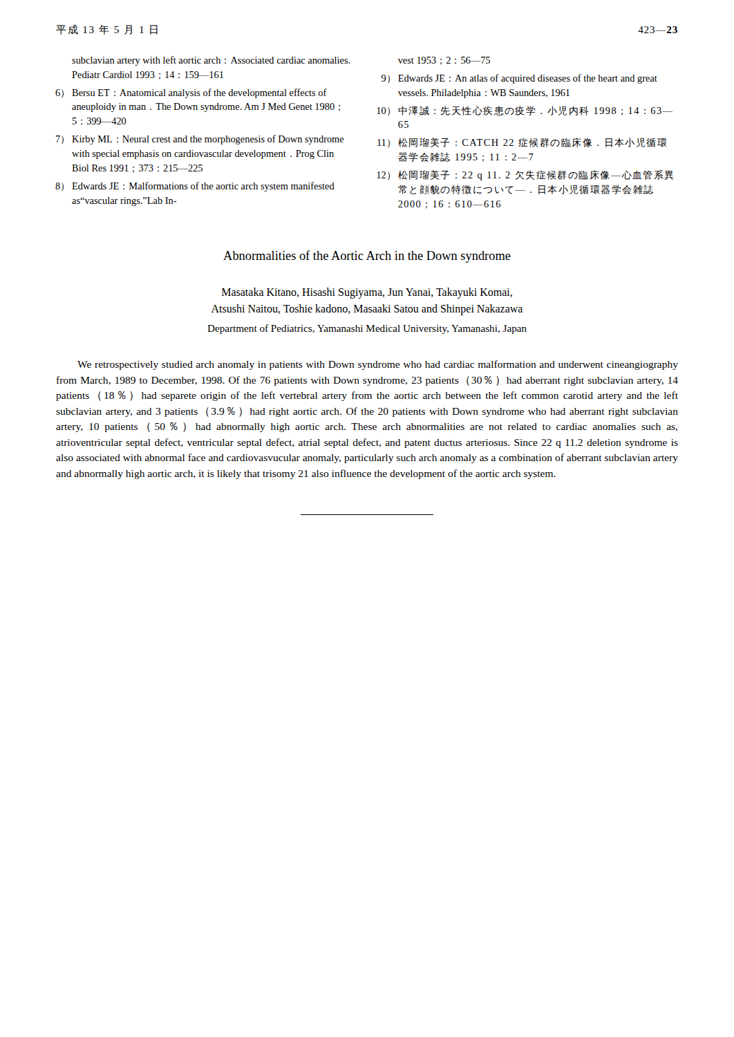平成 13 年 5 月 1 日
423—23
subclavian artery with left aortic arch：Associated cardiac anomalies. Pediatr Cardiol 1993；14：159—161
6）Bersu ET：Anatomical analysis of the developmental effects of aneuploidy in man．The Down syndrome. Am J Med Genet 1980；5：399—420
7）Kirby ML：Neural crest and the morphogenesis of Down syndrome with special emphasis on cardiovascular development．Prog Clin Biol Res 1991；373：215—225
8）Edwards JE：Malformations of the aortic arch system manifested as“vascular rings.”Lab In-
vest 1953；2：56—75
9）Edwards JE：An atlas of acquired diseases of the heart and great vessels. Philadelphia：WB Saunders, 1961
10）中澤誠：先天性心疾患の疫学．小児内科 1998；14：63—65
11）松岡瑠美子：CATCH 22 症候群の臨床像．日本小児循環器学会雑誌 1995；11：2—7
12）松岡瑠美子：22 q 11. 2 欠失症候群の臨床像―心血管系異常と顔貌の特徴について―．日本小児循環器学会雑誌 2000；16：610—616
Abnormalities of the Aortic Arch in the Down syndrome
Masataka Kitano, Hisashi Sugiyama, Jun Yanai, Takayuki Komai,
Atsushi Naitou, Toshie kadono, Masaaki Satou and Shinpei Nakazawa
Department of Pediatrics, Yamanashi Medical University, Yamanashi, Japan
We retrospectively studied arch anomaly in patients with Down syndrome who had cardiac malformation and underwent cineangiography from March, 1989 to December, 1998. Of the 76 patients with Down syndrome, 23 patients（30％）had aberrant right subclavian artery, 14 patients（18％）had separete origin of the left vertebral artery from the aortic arch between the left common carotid artery and the left subclavian artery, and 3 patients（3.9％）had right aortic arch. Of the 20 patients with Down syndrome who had aberrant right subclavian artery, 10 patients（50％）had abnormally high aortic arch. These arch abnormalities are not related to cardiac anomalies such as, atrioventricular septal defect, ventricular septal defect, atrial septal defect, and patent ductus arteriosus. Since 22 q 11.2 deletion syndrome is also associated with abnormal face and cardiovasvucular anomaly, particularly such arch anomaly as a combination of aberrant subclavian artery and abnormally high aortic arch, it is likely that trisomy 21 also influence the development of the aortic arch system.